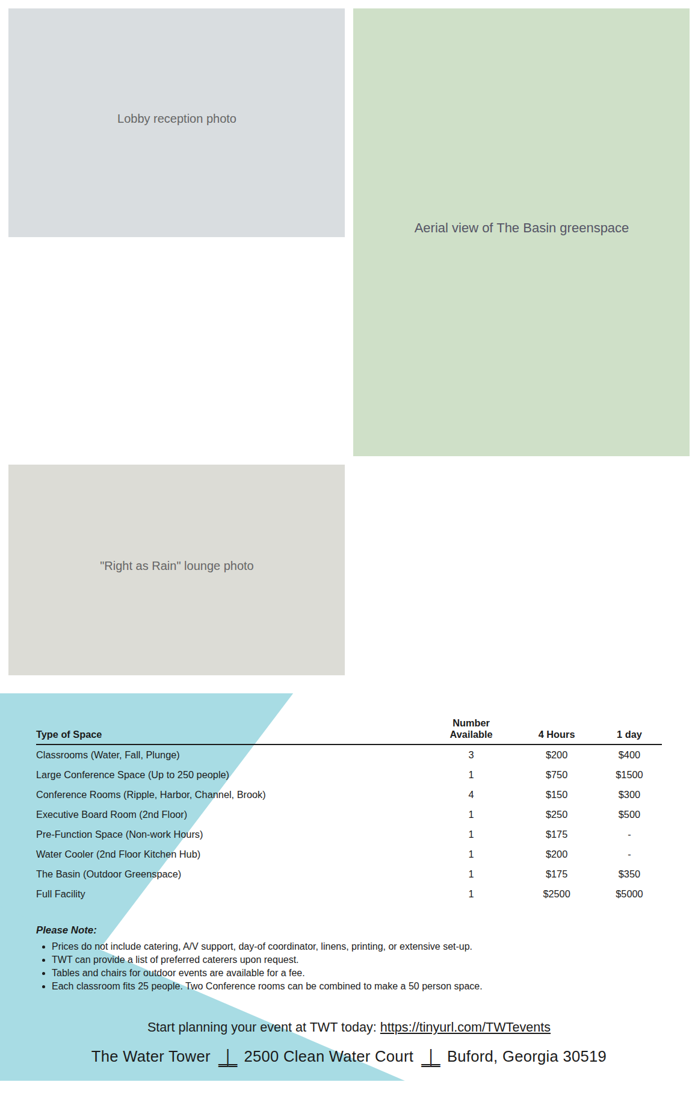| Type of Space | Number Available | 4 Hours | 1 day |
| --- | --- | --- | --- |
| Classrooms (Water, Fall, Plunge) | 3 | $200 | $400 |
| Large Conference Space (Up to 250 people) | 1 | $750 | $1500 |
| Conference Rooms (Ripple, Harbor, Channel, Brook) | 4 | $150 | $300 |
| Executive Board Room (2nd Floor) | 1 | $250 | $500 |
| Pre-Function Space (Non-work Hours) | 1 | $175 | - |
| Water Cooler (2nd Floor Kitchen Hub) | 1 | $200 | - |
| The Basin (Outdoor Greenspace) | 1 | $175 | $350 |
| Full Facility | 1 | $2500 | $5000 |
Please Note:
Prices do not include catering, A/V support, day-of coordinator, linens, printing, or extensive set-up.
TWT can provide a list of preferred caterers upon request.
Tables and chairs for outdoor events are available for a fee.
Each classroom fits 25 people. Two Conference rooms can be combined to make a 50 person space.
Start planning your event at TWT today: https://tinyurl.com/TWTevents
The Water Tower ‗|‗ 2500 Clean Water Court ‗|‗ Buford, Georgia 30519